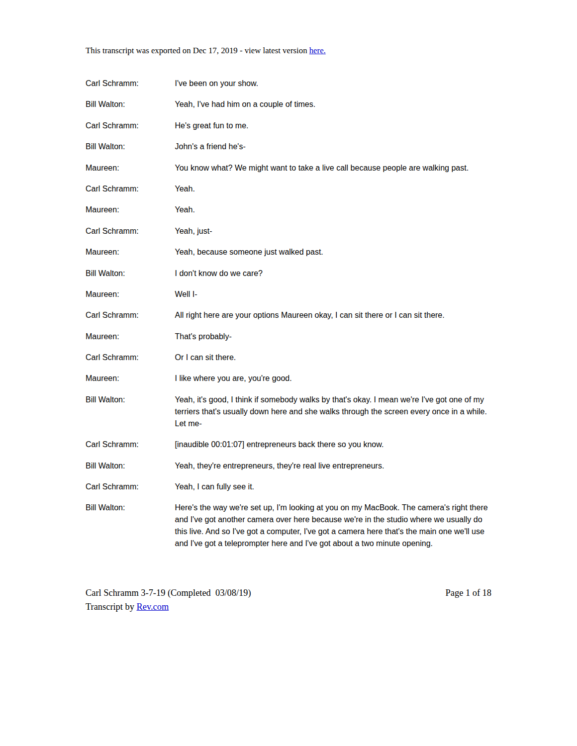This transcript was exported on Dec 17, 2019 - view latest version here.
| Carl Schramm: | I've been on your show. |
| Bill Walton: | Yeah, I've had him on a couple of times. |
| Carl Schramm: | He's great fun to me. |
| Bill Walton: | John's a friend he's- |
| Maureen: | You know what? We might want to take a live call because people are walking past. |
| Carl Schramm: | Yeah. |
| Maureen: | Yeah. |
| Carl Schramm: | Yeah, just- |
| Maureen: | Yeah, because someone just walked past. |
| Bill Walton: | I don't know do we care? |
| Maureen: | Well I- |
| Carl Schramm: | All right here are your options Maureen okay, I can sit there or I can sit there. |
| Maureen: | That's probably- |
| Carl Schramm: | Or I can sit there. |
| Maureen: | I like where you are, you're good. |
| Bill Walton: | Yeah, it's good, I think if somebody walks by that's okay. I mean we're I've got one of my terriers that's usually down here and she walks through the screen every once in a while. Let me- |
| Carl Schramm: | [inaudible 00:01:07] entrepreneurs back there so you know. |
| Bill Walton: | Yeah, they're entrepreneurs, they're real live entrepreneurs. |
| Carl Schramm: | Yeah, I can fully see it. |
| Bill Walton: | Here's the way we're set up, I'm looking at you on my MacBook. The camera's right there and I've got another camera over here because we're in the studio where we usually do this live. And so I've got a computer, I've got a camera here that's the main one we'll use and I've got a teleprompter here and I've got about a two minute opening. |
Carl Schramm 3-7-19 (Completed 03/08/19)
Transcript by Rev.com
Page 1 of 18